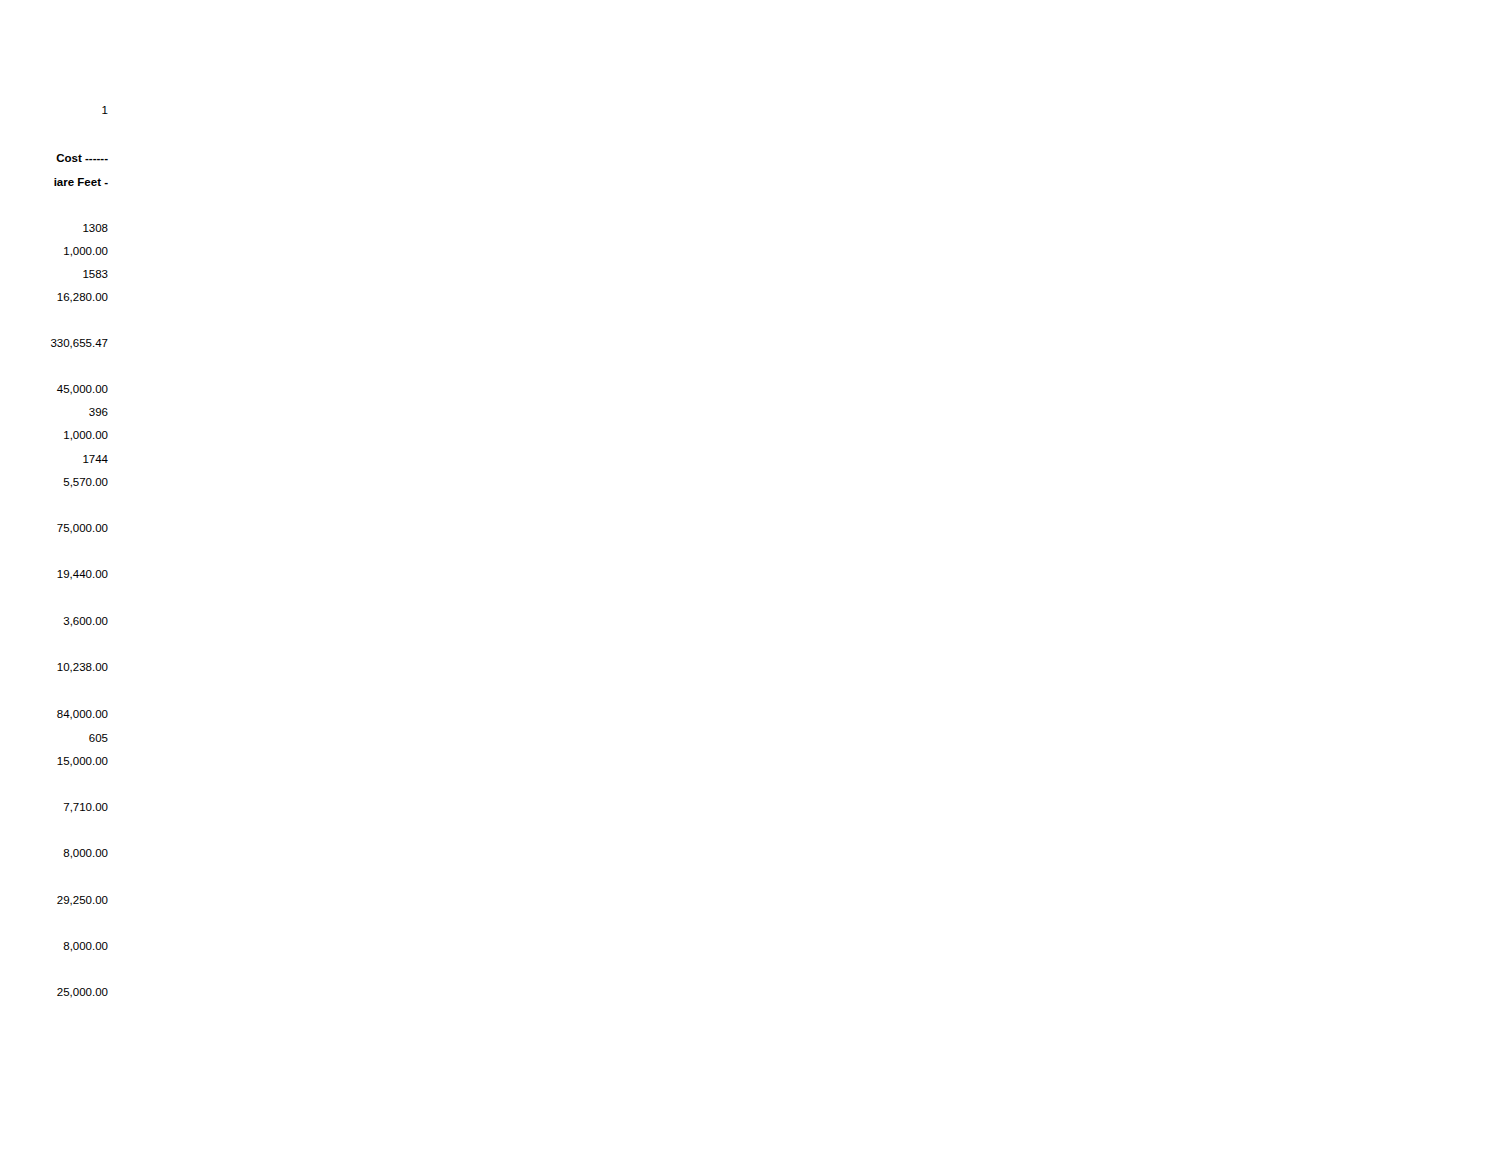1
Cost ------
iare Feet -
1308
1,000.00
1583
16,280.00
330,655.47
45,000.00
396
1,000.00
1744
5,570.00
75,000.00
19,440.00
3,600.00
10,238.00
84,000.00
605
15,000.00
7,710.00
8,000.00
29,250.00
8,000.00
25,000.00